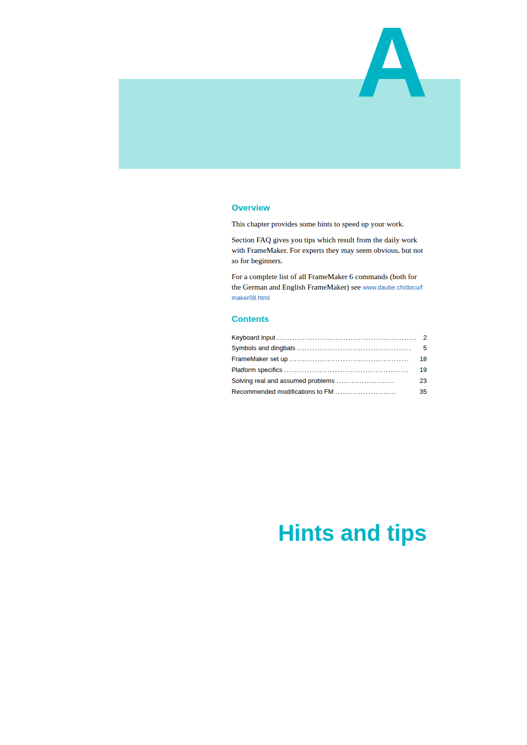A
Hints and tips
Overview
This chapter provides some hints to speed up your work.
Section FAQ gives you tips which result from the daily work with FrameMaker. For experts they may seem obvious, but not so for beginners.
For a complete list of all FrameMaker 6 commands (both for the German and English FrameMaker) see www.daube.ch/docu/fmaker08.html
Contents
| Keyboard input ....................................................... | 2 |
| Symbols and dingbats ............................................. | 5 |
| FrameMaker set up ............................................... | 18 |
| Platform specifics ................................................. | 19 |
| Solving real and assumed problems ....................... | 23 |
| Recommended modifications to FM ........................ | 35 |